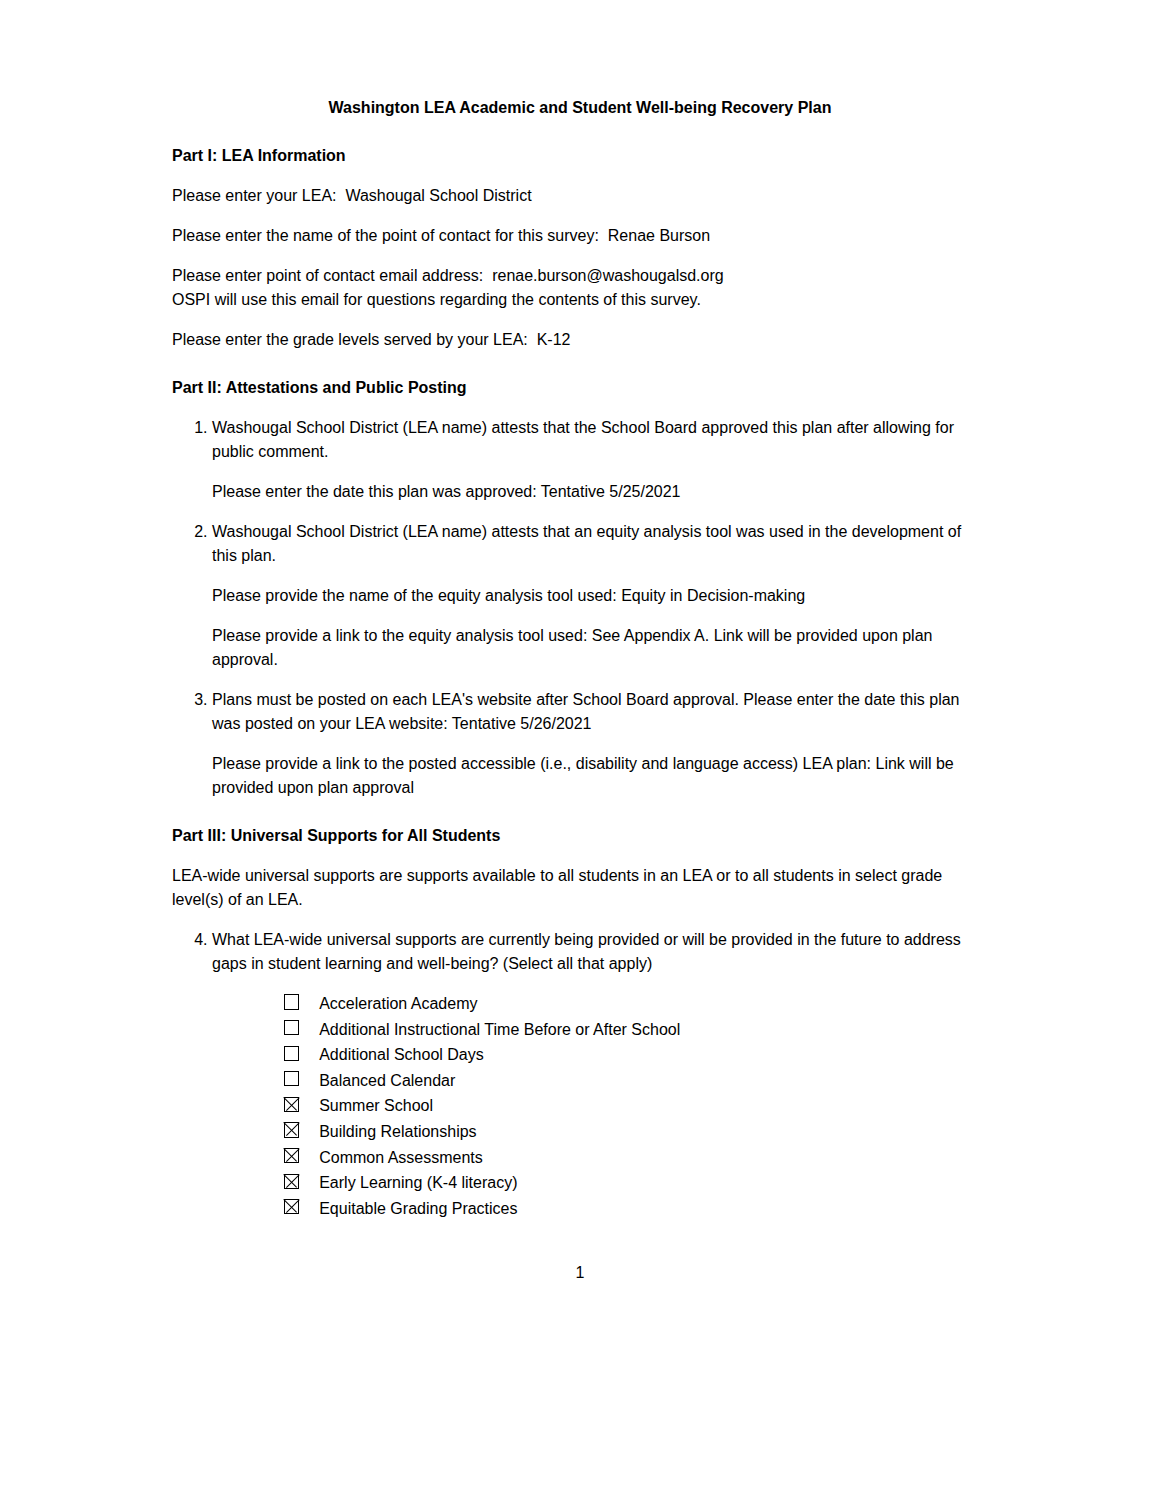Washington LEA Academic and Student Well-being Recovery Plan
Part I: LEA Information
Please enter your LEA: Washougal School District
Please enter the name of the point of contact for this survey: Renae Burson
Please enter point of contact email address: renae.burson@washougalsd.org
OSPI will use this email for questions regarding the contents of this survey.
Please enter the grade levels served by your LEA: K-12
Part II: Attestations and Public Posting
Washougal School District (LEA name) attests that the School Board approved this plan after allowing for public comment.
Please enter the date this plan was approved: Tentative 5/25/2021
Washougal School District (LEA name) attests that an equity analysis tool was used in the development of this plan.
Please provide the name of the equity analysis tool used: Equity in Decision-making
Please provide a link to the equity analysis tool used: See Appendix A. Link will be provided upon plan approval.
Plans must be posted on each LEA's website after School Board approval. Please enter the date this plan was posted on your LEA website: Tentative 5/26/2021
Please provide a link to the posted accessible (i.e., disability and language access) LEA plan: Link will be provided upon plan approval
Part III: Universal Supports for All Students
LEA-wide universal supports are supports available to all students in an LEA or to all students in select grade level(s) of an LEA.
What LEA-wide universal supports are currently being provided or will be provided in the future to address gaps in student learning and well-being? (Select all that apply)
Acceleration Academy
Additional Instructional Time Before or After School
Additional School Days
Balanced Calendar
Summer School
Building Relationships
Common Assessments
Early Learning (K-4 literacy)
Equitable Grading Practices
1